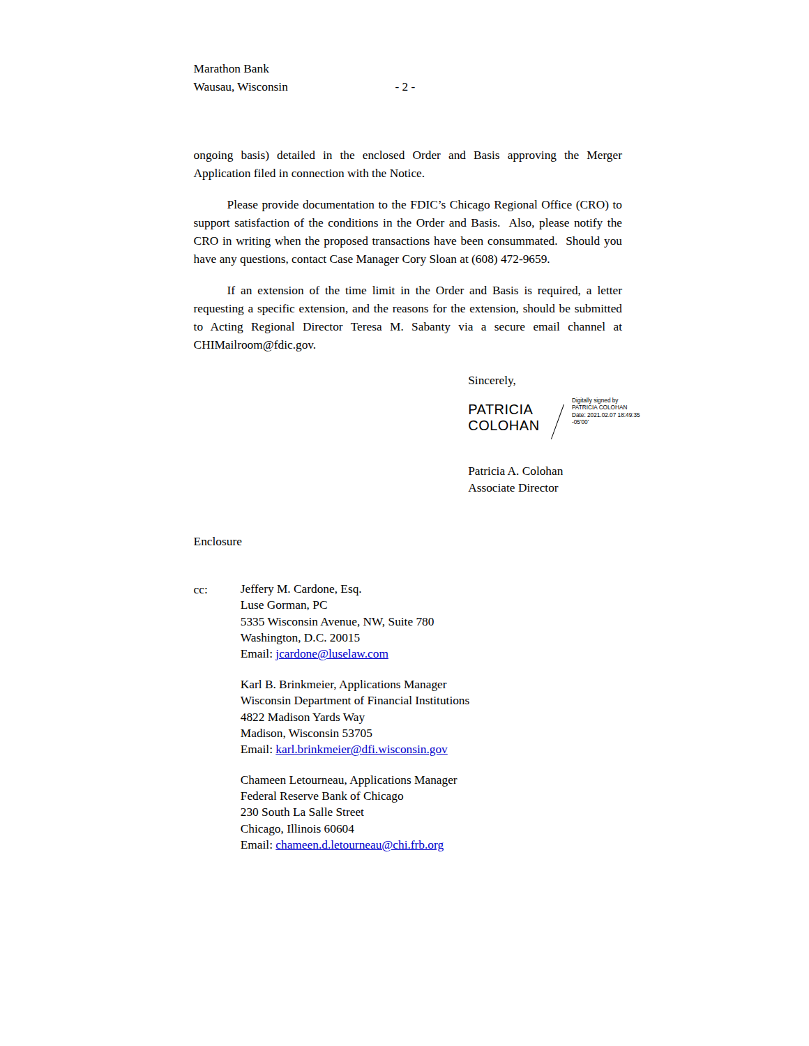Marathon Bank Wausau, Wisconsin - 2 -
ongoing basis) detailed in the enclosed Order and Basis approving the Merger Application filed in connection with the Notice.
Please provide documentation to the FDIC’s Chicago Regional Office (CRO) to support satisfaction of the conditions in the Order and Basis. Also, please notify the CRO in writing when the proposed transactions have been consummated. Should you have any questions, contact Case Manager Cory Sloan at (608) 472-9659.
If an extension of the time limit in the Order and Basis is required, a letter requesting a specific extension, and the reasons for the extension, should be submitted to Acting Regional Director Teresa M. Sabanty via a secure email channel at CHIMailroom@fdic.gov.
Sincerely,
PATRICIA
COLOHAN
Digitally signed by
PATRICIA COLOHAN
Date: 2021.02.07 18:49:35
-05'00'
Patricia A. Colohan
Associate Director
Enclosure
cc:
Jeffery M. Cardone, Esq.
Luse Gorman, PC
5335 Wisconsin Avenue, NW, Suite 780
Washington, D.C. 20015
Email: jcardone@luselaw.com
Karl B. Brinkmeier, Applications Manager
Wisconsin Department of Financial Institutions
4822 Madison Yards Way
Madison, Wisconsin 53705
Email: karl.brinkmeier@dfi.wisconsin.gov
Chameen Letourneau, Applications Manager
Federal Reserve Bank of Chicago
230 South La Salle Street
Chicago, Illinois 60604
Email: chameen.d.letourneau@chi.frb.org